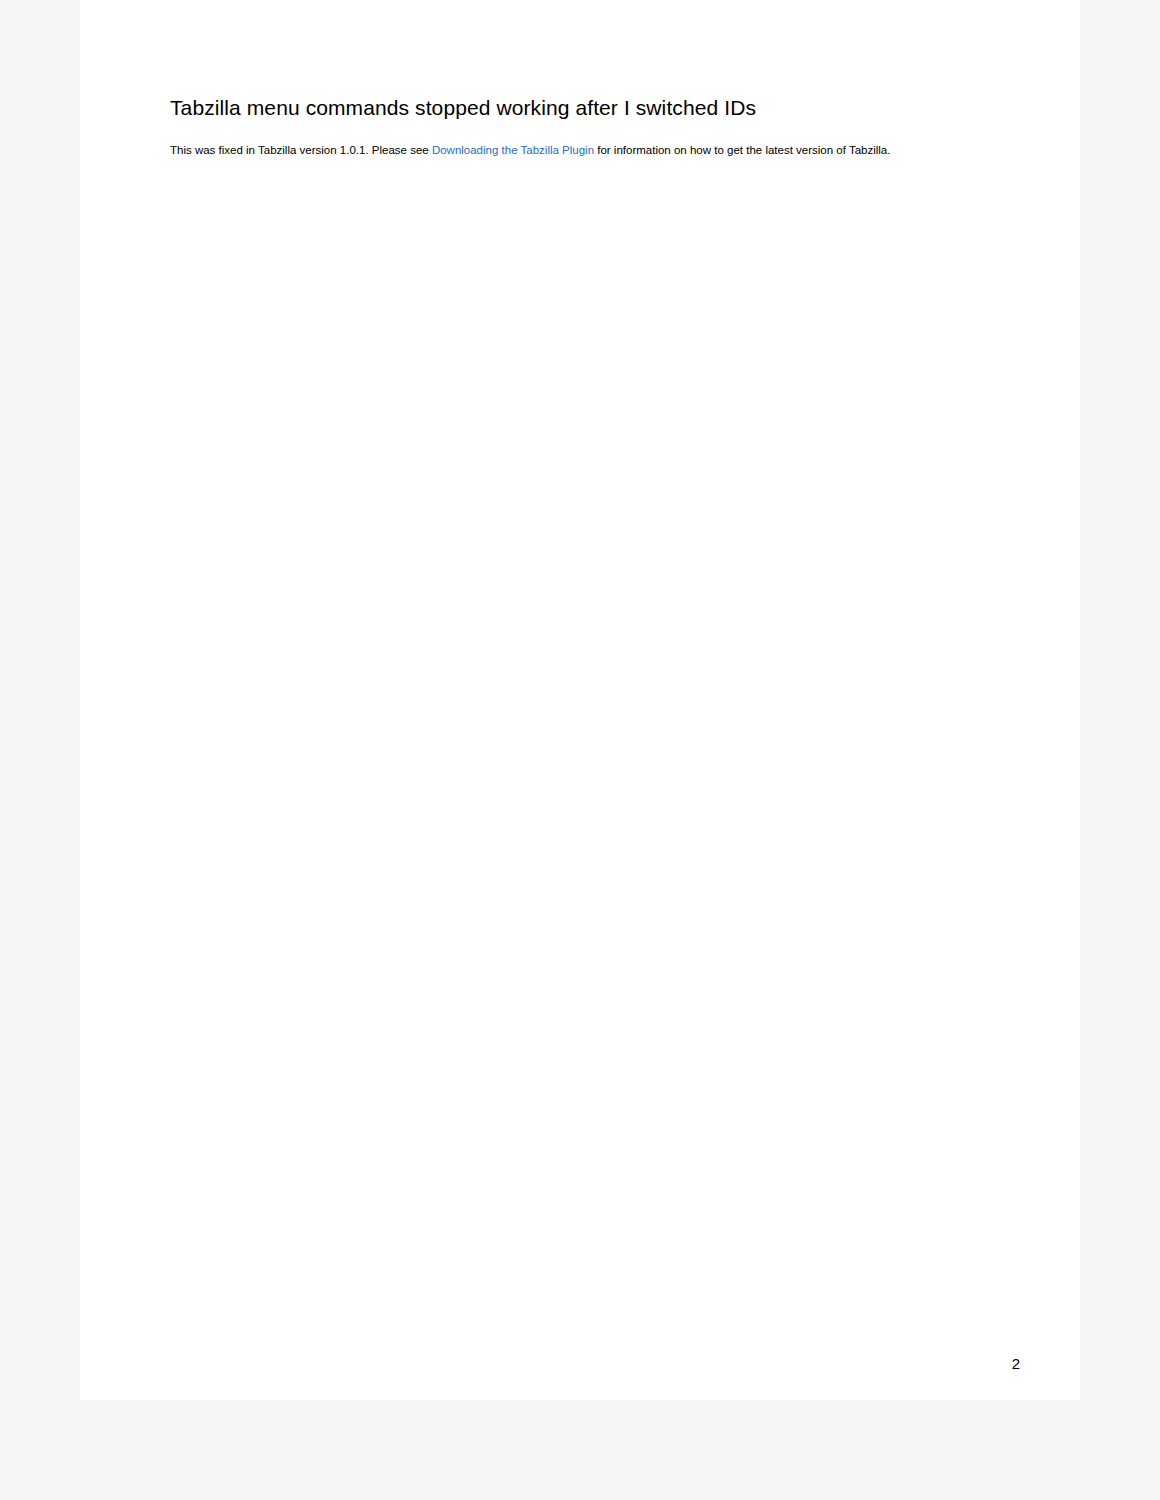Tabzilla menu commands stopped working after I switched IDs
This was fixed in Tabzilla version 1.0.1. Please see Downloading the Tabzilla Plugin for information on how to get the latest version of Tabzilla.
2